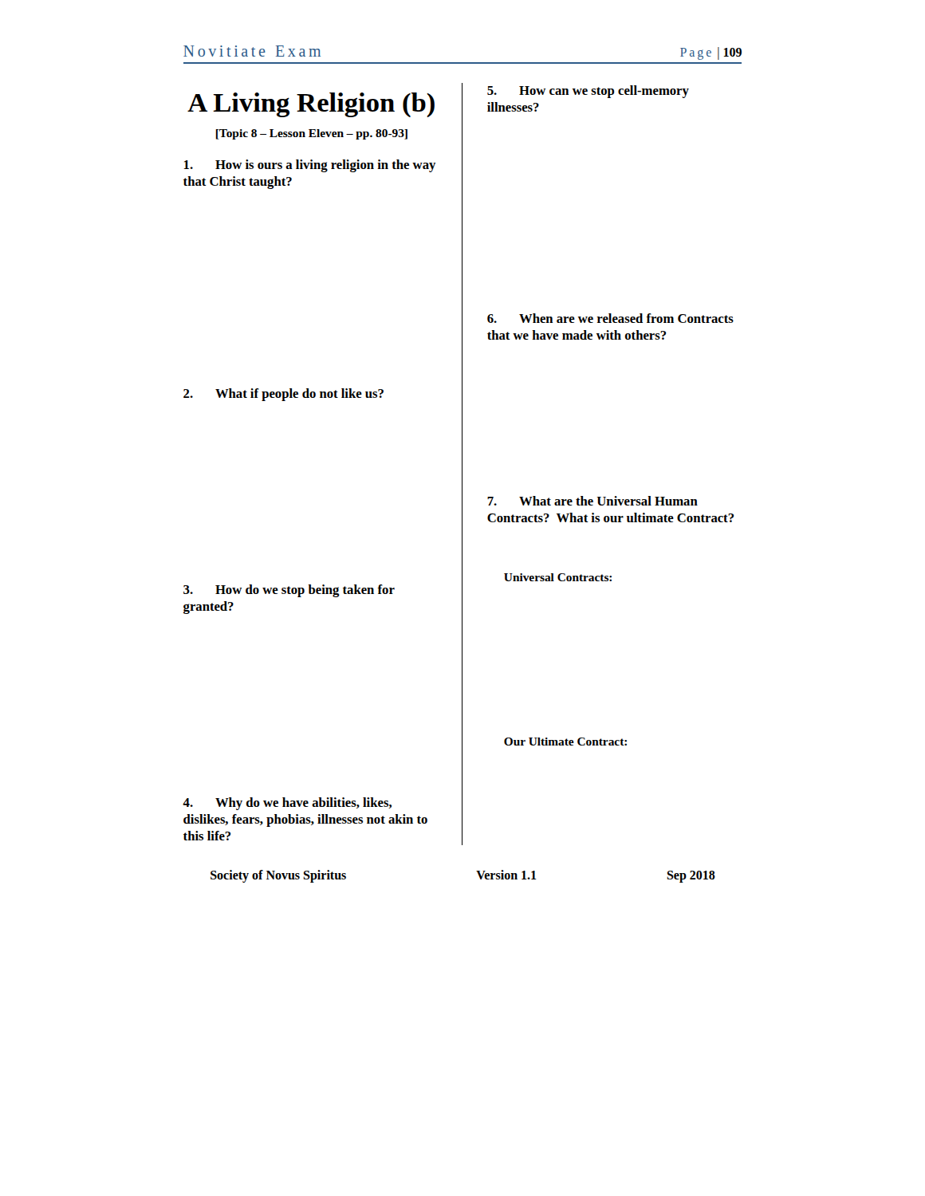Novitiate Exam
Page | 109
A Living Religion (b)
[Topic 8 – Lesson Eleven – pp. 80-93]
1. How is ours a living religion in the way that Christ taught?
2. What if people do not like us?
3. How do we stop being taken for granted?
4. Why do we have abilities, likes, dislikes, fears, phobias, illnesses not akin to this life?
5. How can we stop cell-memory illnesses?
6. When are we released from Contracts that we have made with others?
7. What are the Universal Human Contracts? What is our ultimate Contract?
Universal Contracts:
Our Ultimate Contract:
Society of Novus Spiritus
Version 1.1
Sep 2018